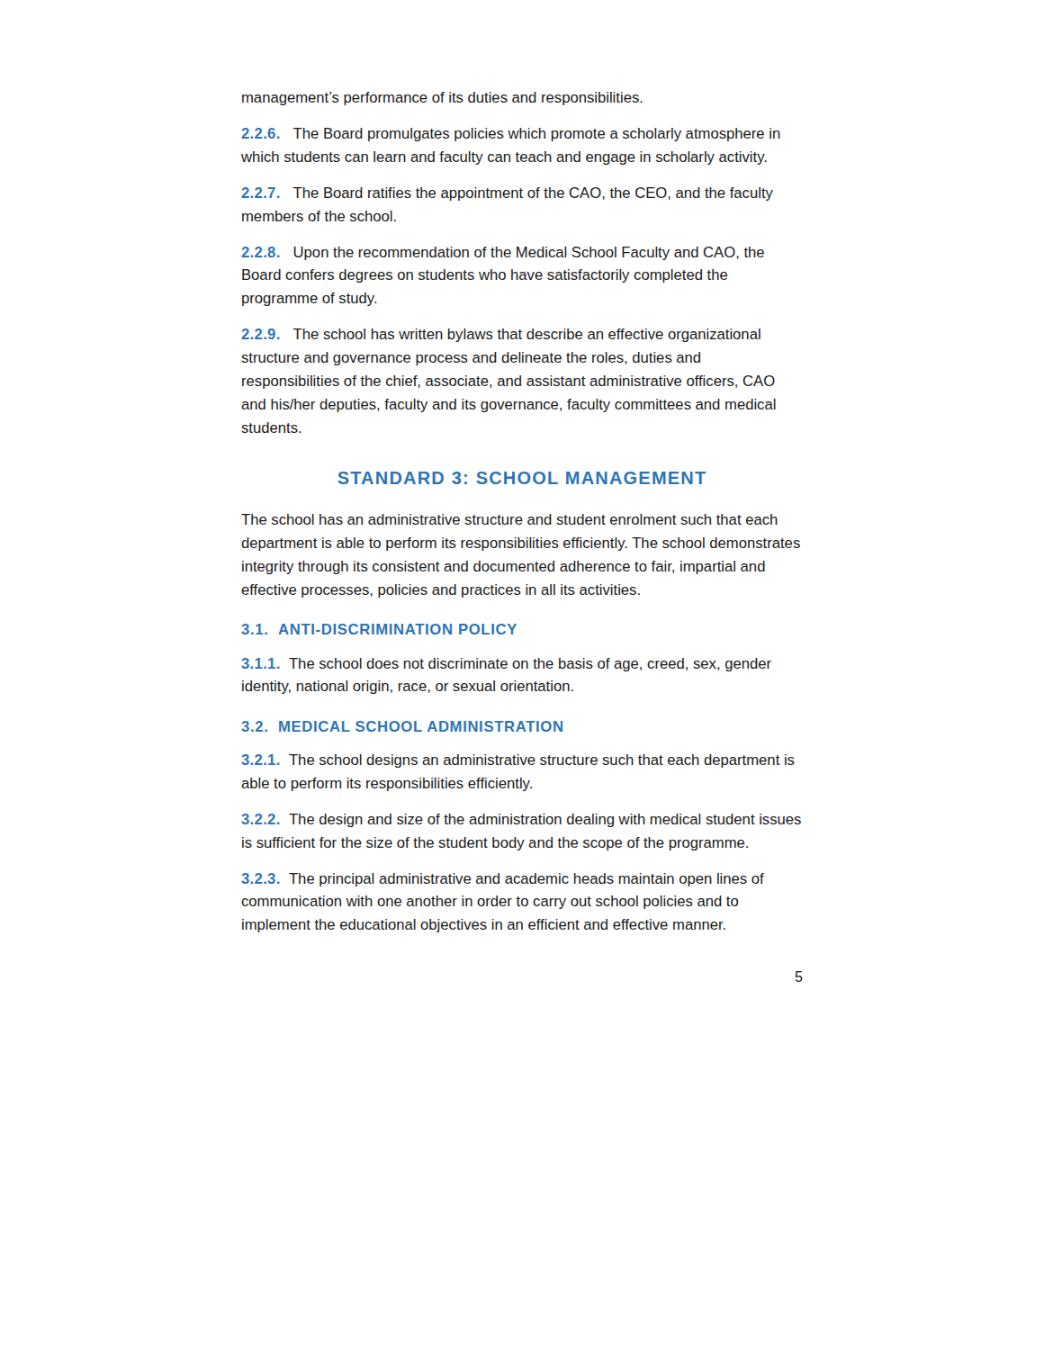management’s performance of its duties and responsibilities.
2.2.6. The Board promulgates policies which promote a scholarly atmosphere in which students can learn and faculty can teach and engage in scholarly activity.
2.2.7. The Board ratifies the appointment of the CAO, the CEO, and the faculty members of the school.
2.2.8. Upon the recommendation of the Medical School Faculty and CAO, the Board confers degrees on students who have satisfactorily completed the programme of study.
2.2.9. The school has written bylaws that describe an effective organizational structure and governance process and delineate the roles, duties and responsibilities of the chief, associate, and assistant administrative officers, CAO and his/her deputies, faculty and its governance, faculty committees and medical students.
STANDARD 3: SCHOOL MANAGEMENT
The school has an administrative structure and student enrolment such that each department is able to perform its responsibilities efficiently. The school demonstrates integrity through its consistent and documented adherence to fair, impartial and effective processes, policies and practices in all its activities.
3.1. ANTI-DISCRIMINATION POLICY
3.1.1. The school does not discriminate on the basis of age, creed, sex, gender identity, national origin, race, or sexual orientation.
3.2. MEDICAL SCHOOL ADMINISTRATION
3.2.1. The school designs an administrative structure such that each department is able to perform its responsibilities efficiently.
3.2.2. The design and size of the administration dealing with medical student issues is sufficient for the size of the student body and the scope of the programme.
3.2.3. The principal administrative and academic heads maintain open lines of communication with one another in order to carry out school policies and to implement the educational objectives in an efficient and effective manner.
5